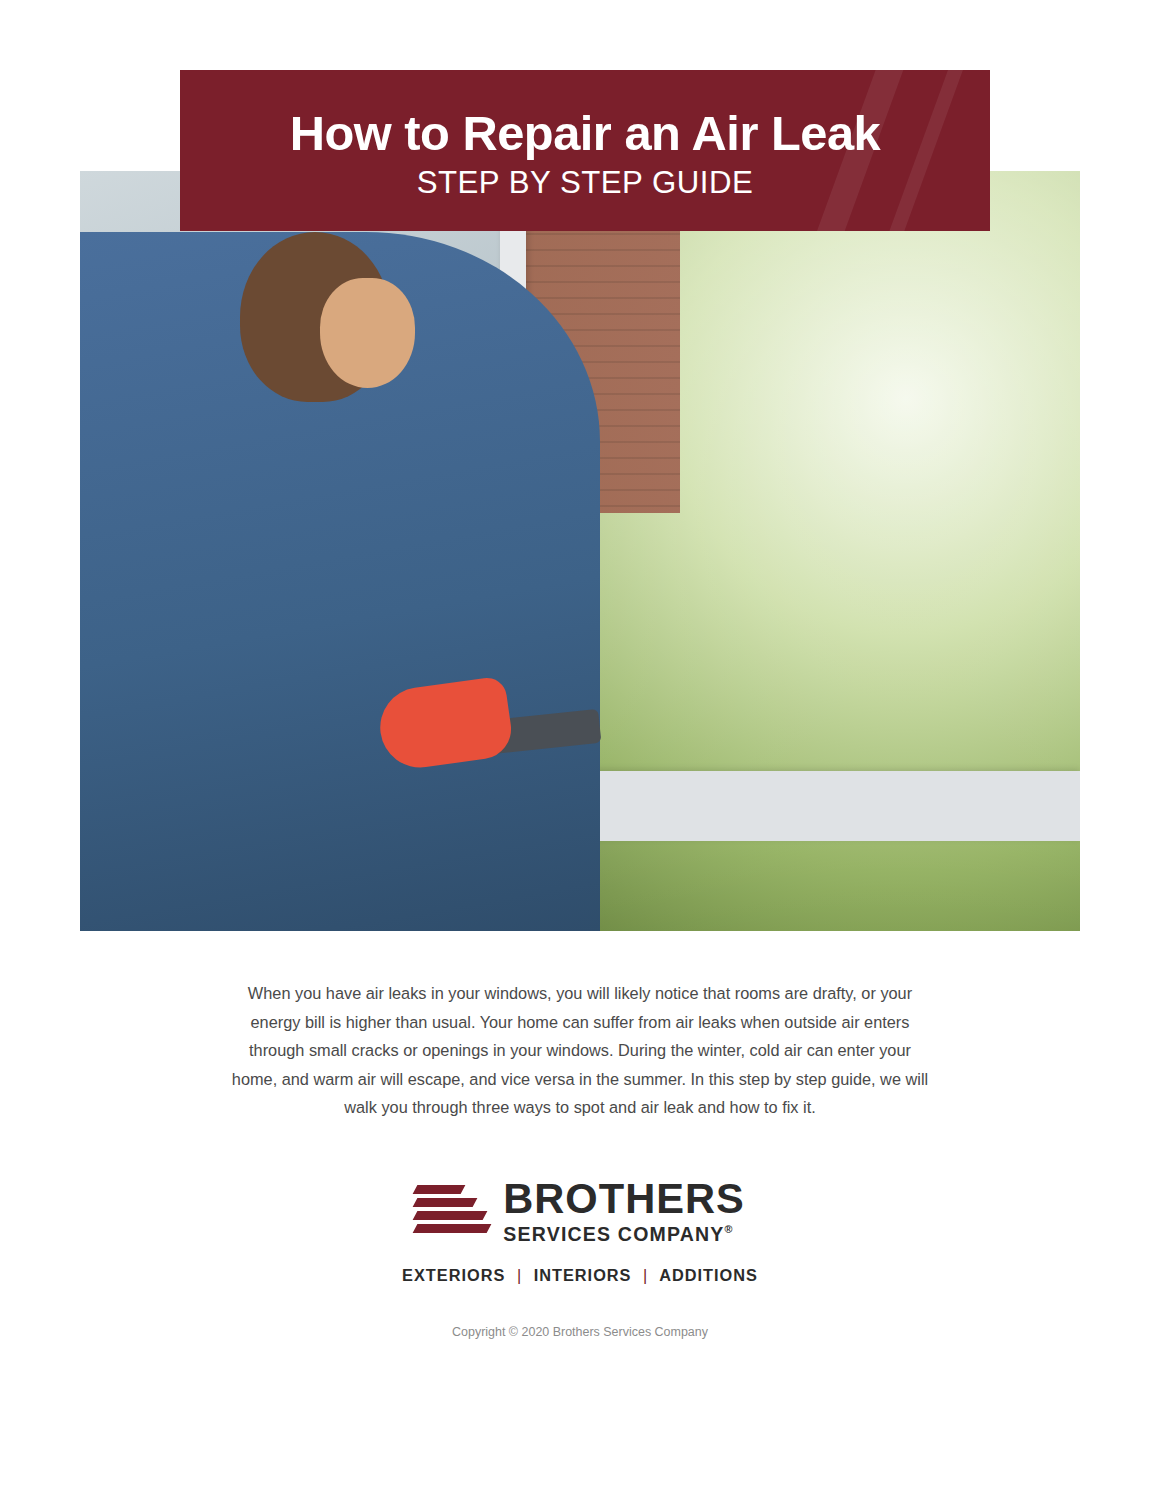How to Repair an Air Leak
STEP BY STEP GUIDE
When you have air leaks in your windows, you will likely notice that rooms are drafty, or your energy bill is higher than usual. Your home can suffer from air leaks when outside air enters through small cracks or openings in your windows. During the winter, cold air can enter your home, and warm air will escape, and vice versa in the summer. In this step by step guide, we will walk you through three ways to spot and air leak and how to fix it.
BROTHERS
SERVICES COMPANY®
EXTERIORS | INTERIORS | ADDITIONS
Copyright © 2020 Brothers Services Company